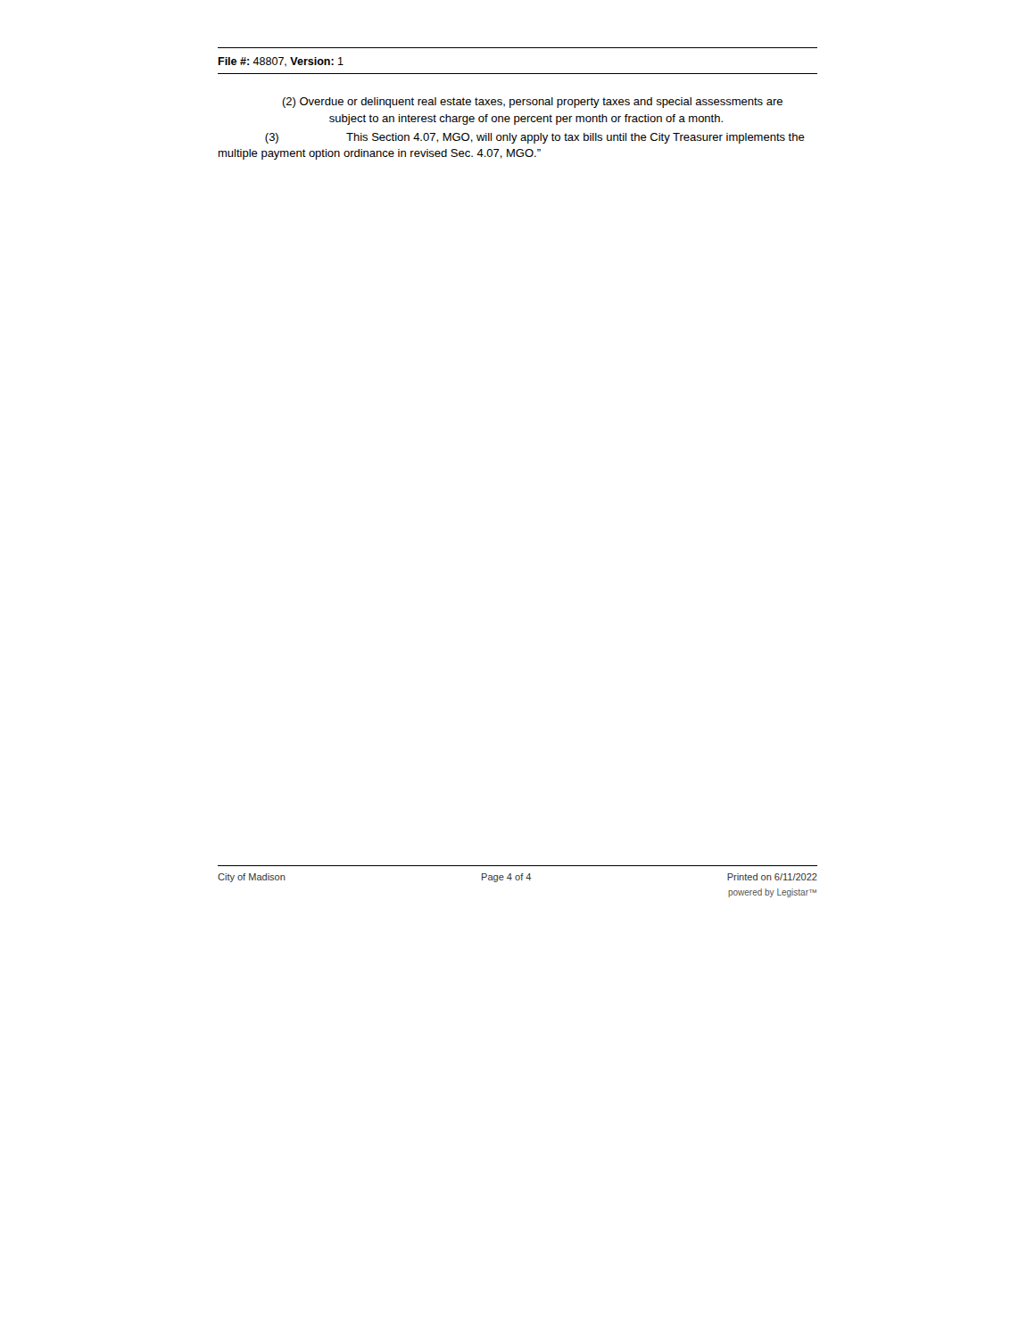File #: 48807, Version: 1
(2) Overdue or delinquent real estate taxes, personal property taxes and special assessments are subject to an interest charge of one percent per month or fraction of a month.
(3) This Section 4.07, MGO, will only apply to tax bills until the City Treasurer implements the multiple payment option ordinance in revised Sec. 4.07, MGO.”
City of Madison
Page 4 of 4
Printed on 6/11/2022 powered by Legistar™